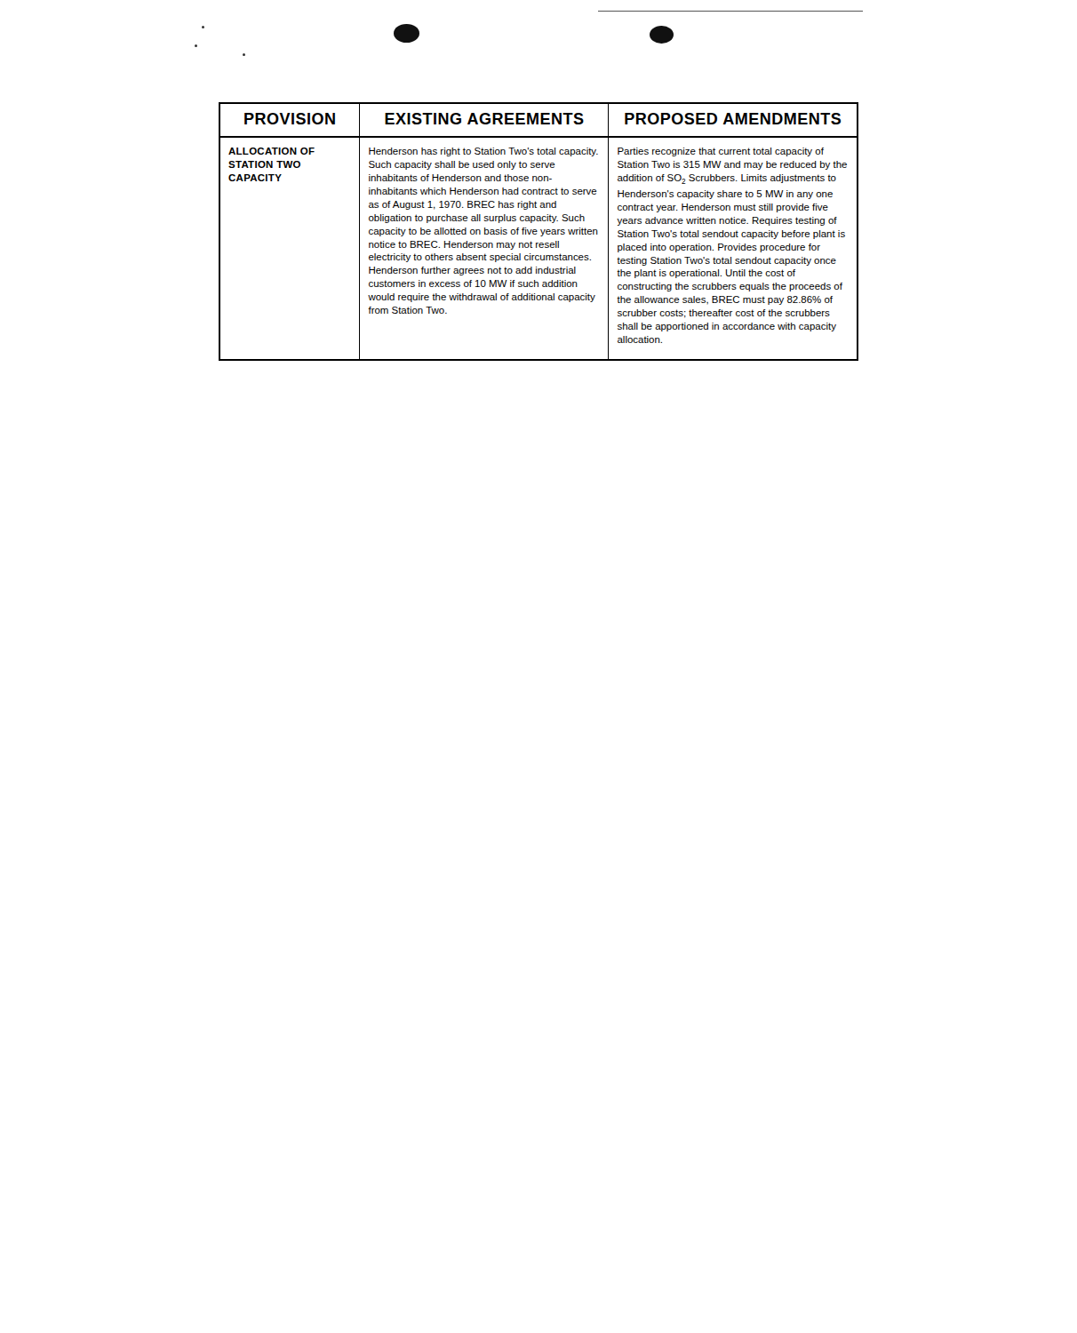| PROVISION | EXISTING AGREEMENTS | PROPOSED AMENDMENTS |
| --- | --- | --- |
| ALLOCATION OF STATION TWO CAPACITY | Henderson has right to Station Two's total capacity. Such capacity shall be used only to serve inhabitants of Henderson and those non-inhabitants which Henderson had contract to serve as of August 1, 1970. BREC has right and obligation to purchase all surplus capacity. Such capacity to be allotted on basis of five years written notice to BREC. Henderson may not resell electricity to others absent special circumstances. Henderson further agrees not to add industrial customers in excess of 10 MW if such addition would require the withdrawal of additional capacity from Station Two. | Parties recognize that current total capacity of Station Two is 315 MW and may be reduced by the addition of SO 2 Scrubbers. Limits adjustments to Henderson's capacity share to 5 MW in any one contract year. Henderson must still provide five years advance written notice. Requires testing of Station Two's total sendout capacity before plant is placed into operation. Provides procedure for testing Station Two's total sendout capacity once the plant is operational. Until the cost of constructing the scrubbers equals the proceeds of the allowance sales, BREC must pay 82.86% of scrubber costs; thereafter cost of the scrubbers shall be apportioned in accordance with capacity allocation. |